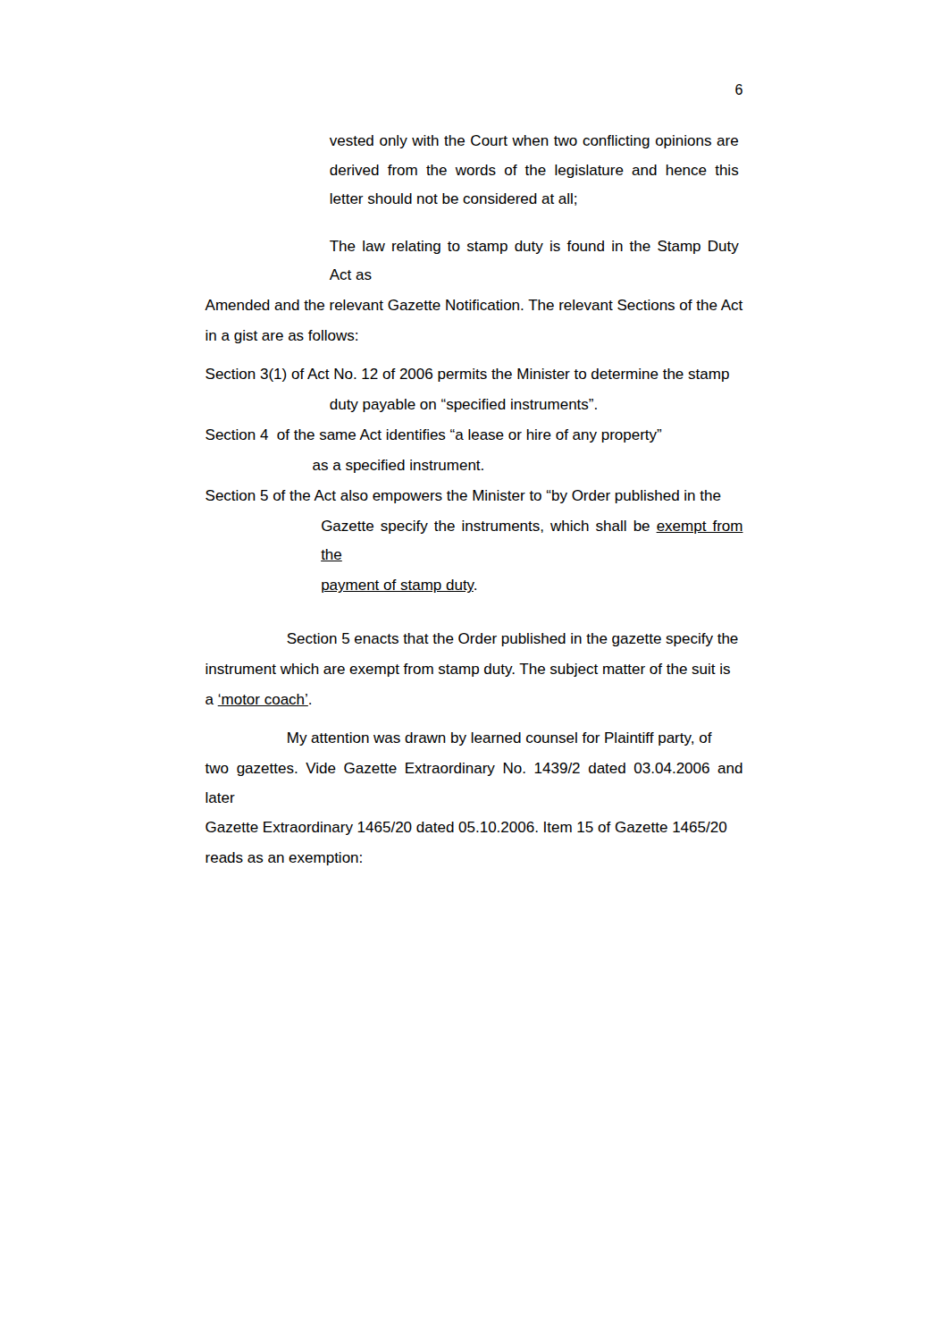6
vested only with the Court when two conflicting opinions are derived from the words of the legislature and hence this letter should not be considered at all;
The law relating to stamp duty is found in the Stamp Duty Act as
Amended and the relevant Gazette Notification. The relevant Sections of the Act
in a gist are as follows:
Section 3(1) of Act No. 12 of 2006 permits the Minister to determine the stamp
duty payable on “specified instruments”.
Section 4 of the same Act identifies “a lease or hire of any property”
as a specified instrument.
Section 5 of the Act also empowers the Minister to “by Order published in the
Gazette specify the instruments, which shall be exempt from the
payment of stamp duty.
Section 5 enacts that the Order published in the gazette specify the
instrument which are exempt from stamp duty. The subject matter of the suit is
a ‘motor coach’.
My attention was drawn by learned counsel for Plaintiff party, of
two gazettes. Vide Gazette Extraordinary No. 1439/2 dated 03.04.2006 and later
Gazette Extraordinary 1465/20 dated 05.10.2006. Item 15 of Gazette 1465/20
reads as an exemption: